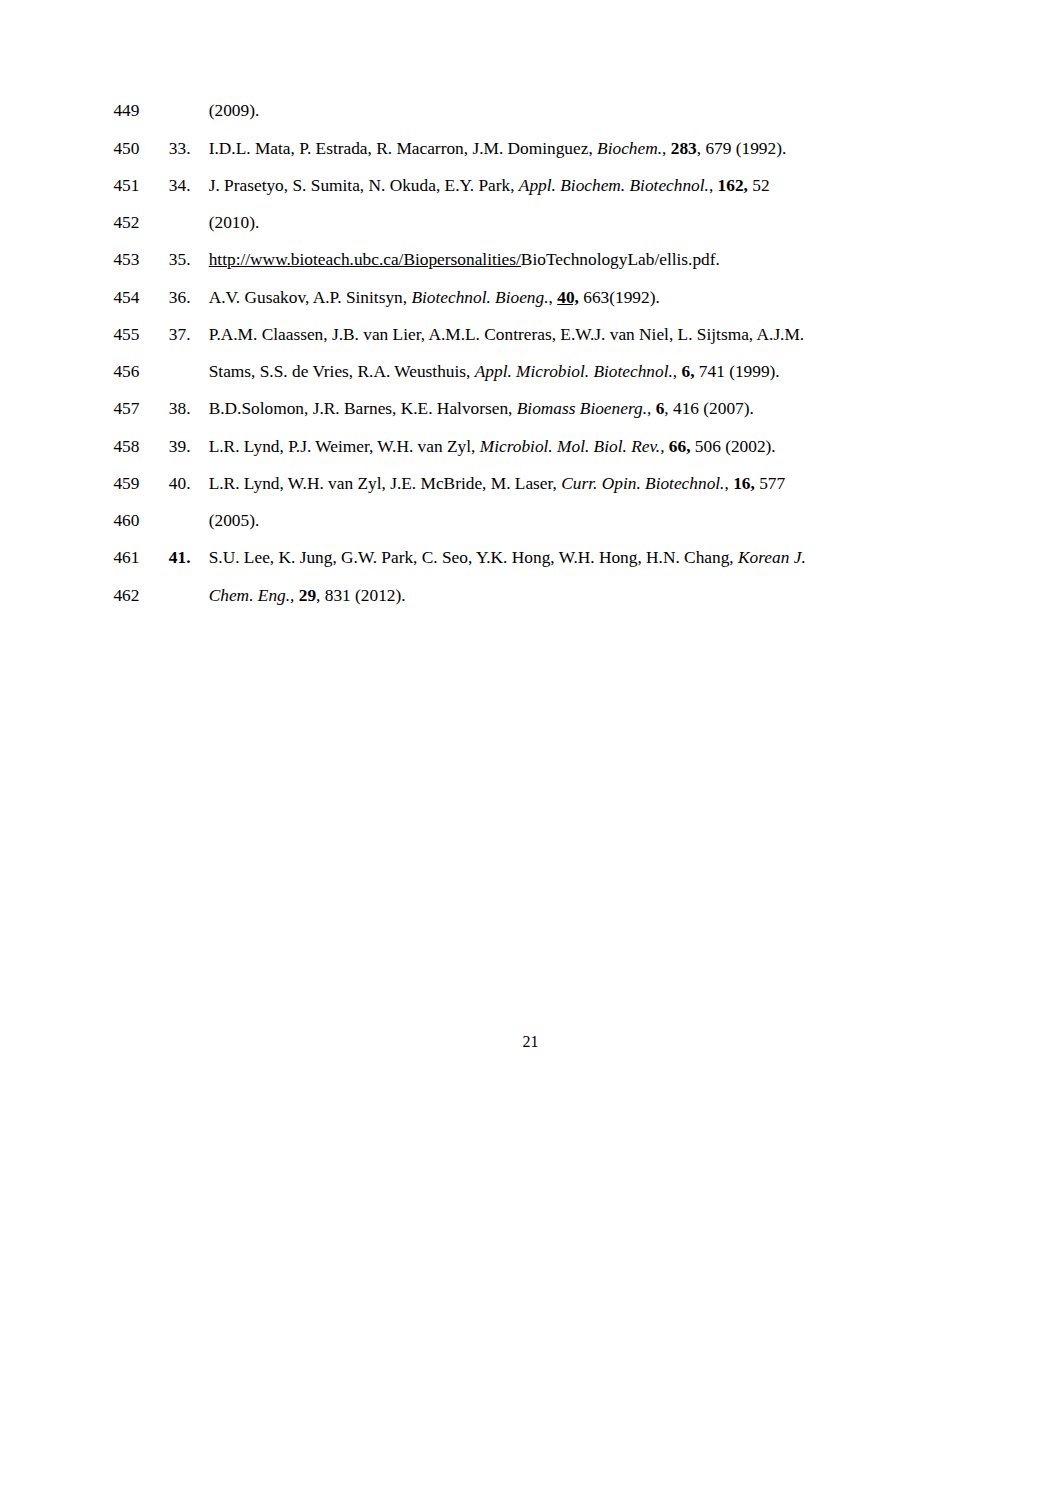449 (2009).
450 33. I.D.L. Mata, P. Estrada, R. Macarron, J.M. Dominguez, Biochem., 283, 679 (1992).
451 34. J. Prasetyo, S. Sumita, N. Okuda, E.Y. Park, Appl. Biochem. Biotechnol., 162, 52
452 (2010).
453 35. http://www.bioteach.ubc.ca/Biopersonalities/BioTechnologyLab/ellis.pdf.
454 36. A.V. Gusakov, A.P. Sinitsyn, Biotechnol. Bioeng., 40, 663(1992).
455 37. P.A.M. Claassen, J.B. van Lier, A.M.L. Contreras, E.W.J. van Niel, L. Sijtsma, A.J.M.
456 Stams, S.S. de Vries, R.A. Weusthuis, Appl. Microbiol. Biotechnol., 6, 741 (1999).
457 38. B.D.Solomon, J.R. Barnes, K.E. Halvorsen, Biomass Bioenerg., 6, 416 (2007).
458 39. L.R. Lynd, P.J. Weimer, W.H. van Zyl, Microbiol. Mol. Biol. Rev., 66, 506 (2002).
459 40. L.R. Lynd, W.H. van Zyl, J.E. McBride, M. Laser, Curr. Opin. Biotechnol., 16, 577
460 (2005).
461 41. S.U. Lee, K. Jung, G.W. Park, C. Seo, Y.K. Hong, W.H. Hong, H.N. Chang, Korean J.
462 Chem. Eng., 29, 831 (2012).
21